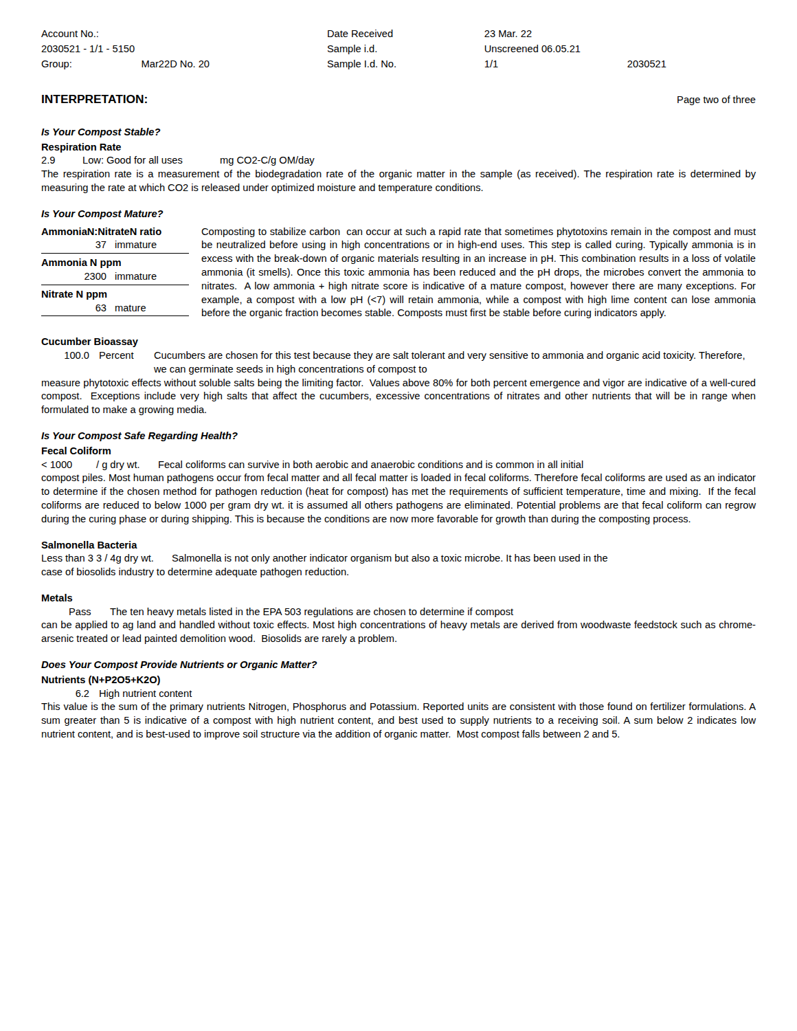| Account No.: | | Date Received | 23 Mar. 22 | |
| 2030521 - 1/1 - 5150 | Sample i.d. | Unscreened 06.05.21 |
| Group: | Mar22D No. 20 | Sample I.d. No. | 1/1 | 2030521 |
INTERPRETATION: Page two of three
Is Your Compost Stable?
Respiration Rate
2.9 Low: Good for all usesmg CO2-C/g OM/day
The respiration rate is a measurement of the biodegradation rate of the organic matter in the sample (as received). The respiration rate is determined by measuring the rate at which CO2 is released under optimized moisture and temperature conditions.
Is Your Compost Mature?
AmmoniaN:NitrateN ratio
37 immature
Ammonia N ppm
2300 immature
Nitrate N ppm
63 mature
Composting to stabilize carbon can occur at such a rapid rate that sometimes phytotoxins remain in the compost and must be neutralized before using in high concentrations or in high-end uses. This step is called curing. Typically ammonia is in excess with the break-down of organic materials resulting in an increase in pH. This combination results in a loss of volatile ammonia (it smells). Once this toxic ammonia has been reduced and the pH drops, the microbes convert the ammonia to nitrates. A low ammonia + high nitrate score is indicative of a mature compost, however there are many exceptions. For example, a compost with a low pH (<7) will retain ammonia, while a compost with high lime content can lose ammonia before the organic fraction becomes stable. Composts must first be stable before curing indicators apply.
Cucumber Bioassay
100.0 Percent Cucumbers are chosen for this test because they are salt tolerant and very sensitive to ammonia and organic acid toxicity. Therefore, we can germinate seeds in high concentrations of compost to
measure phytotoxic effects without soluble salts being the limiting factor. Values above 80% for both percent emergence and vigor are indicative of a well-cured compost. Exceptions include very high salts that affect the cucumbers, excessive concentrations of nitrates and other nutrients that will be in range when formulated to make a growing media.
Is Your Compost Safe Regarding Health?
Fecal Coliform
< 1000 / g dry wt. Fecal coliforms can survive in both aerobic and anaerobic conditions and is common in all initial
compost piles. Most human pathogens occur from fecal matter and all fecal matter is loaded in fecal coliforms. Therefore fecal coliforms are used as an indicator to determine if the chosen method for pathogen reduction (heat for compost) has met the requirements of sufficient temperature, time and mixing. If the fecal coliforms are reduced to below 1000 per gram dry wt. it is assumed all others pathogens are eliminated. Potential problems are that fecal coliform can regrow during the curing phase or during shipping. This is because the conditions are now more favorable for growth than during the composting process.
Salmonella Bacteria
Less than 3 3 / 4g dry wt. Salmonella is not only another indicator organism but also a toxic microbe. It has been used in the
case of biosolids industry to determine adequate pathogen reduction.
Metals
Pass The ten heavy metals listed in the EPA 503 regulations are chosen to determine if compost
can be applied to ag land and handled without toxic effects. Most high concentrations of heavy metals are derived from woodwaste feedstock such as chrome-arsenic treated or lead painted demolition wood. Biosolids are rarely a problem.
Does Your Compost Provide Nutrients or Organic Matter?
Nutrients (N+P2O5+K2O)
6.2 High nutrient content
This value is the sum of the primary nutrients Nitrogen, Phosphorus and Potassium. Reported units are consistent with those found on fertilizer formulations. A sum greater than 5 is indicative of a compost with high nutrient content, and best used to supply nutrients to a receiving soil. A sum below 2 indicates low nutrient content, and is best-used to improve soil structure via the addition of organic matter. Most compost falls between 2 and 5.